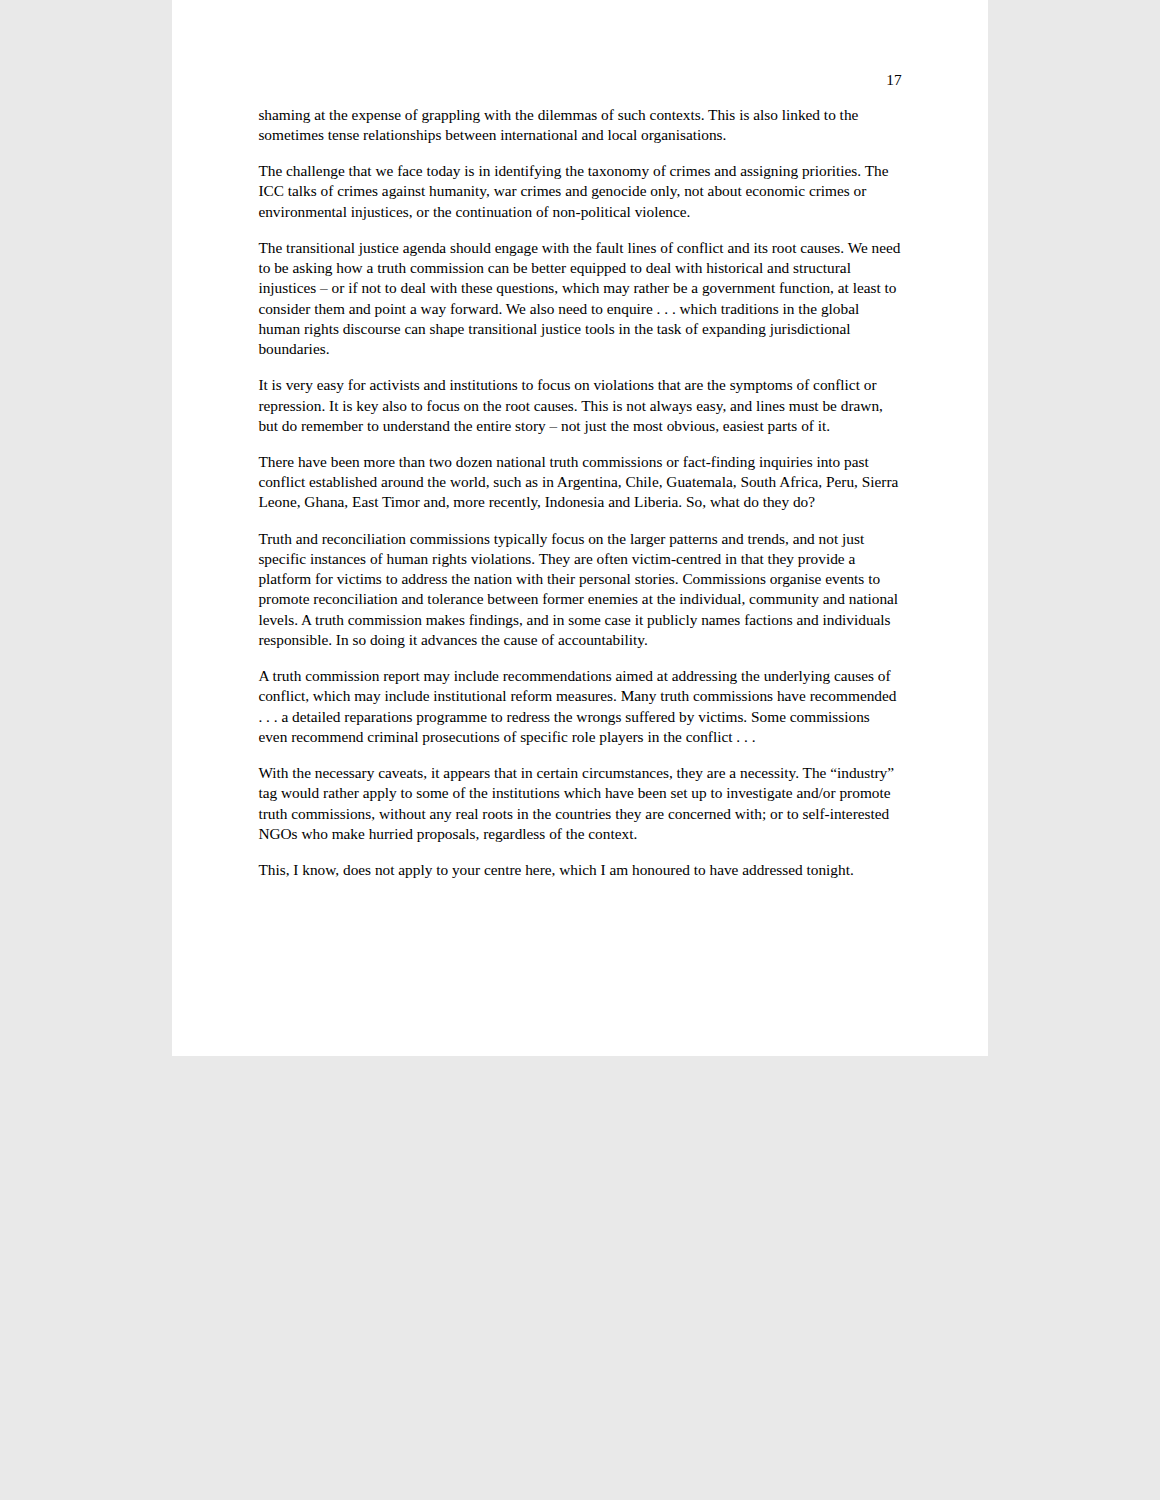17
shaming at the expense of grappling with the dilemmas of such contexts. This is also linked to the sometimes tense relationships between international and local organisations.
The challenge that we face today is in identifying the taxonomy of crimes and assigning priorities. The ICC talks of crimes against humanity, war crimes and genocide only, not about economic crimes or environmental injustices, or the continuation of non-political violence.
The transitional justice agenda should engage with the fault lines of conflict and its root causes. We need to be asking how a truth commission can be better equipped to deal with historical and structural injustices – or if not to deal with these questions, which may rather be a government function, at least to consider them and point a way forward. We also need to enquire . . . which traditions in the global human rights discourse can shape transitional justice tools in the task of expanding jurisdictional boundaries.
It is very easy for activists and institutions to focus on violations that are the symptoms of conflict or repression. It is key also to focus on the root causes. This is not always easy, and lines must be drawn, but do remember to understand the entire story – not just the most obvious, easiest parts of it.
There have been more than two dozen national truth commissions or fact-finding inquiries into past conflict established around the world, such as in Argentina, Chile, Guatemala, South Africa, Peru, Sierra Leone, Ghana, East Timor and, more recently, Indonesia and Liberia. So, what do they do?
Truth and reconciliation commissions typically focus on the larger patterns and trends, and not just specific instances of human rights violations. They are often victim-centred in that they provide a platform for victims to address the nation with their personal stories. Commissions organise events to promote reconciliation and tolerance between former enemies at the individual, community and national levels. A truth commission makes findings, and in some case it publicly names factions and individuals responsible. In so doing it advances the cause of accountability.
A truth commission report may include recommendations aimed at addressing the underlying causes of conflict, which may include institutional reform measures. Many truth commissions have recommended . . . a detailed reparations programme to redress the wrongs suffered by victims. Some commissions even recommend criminal prosecutions of specific role players in the conflict . . .
With the necessary caveats, it appears that in certain circumstances, they are a necessity. The “industry” tag would rather apply to some of the institutions which have been set up to investigate and/or promote truth commissions, without any real roots in the countries they are concerned with; or to self-interested NGOs who make hurried proposals, regardless of the context.
This, I know, does not apply to your centre here, which I am honoured to have addressed tonight.